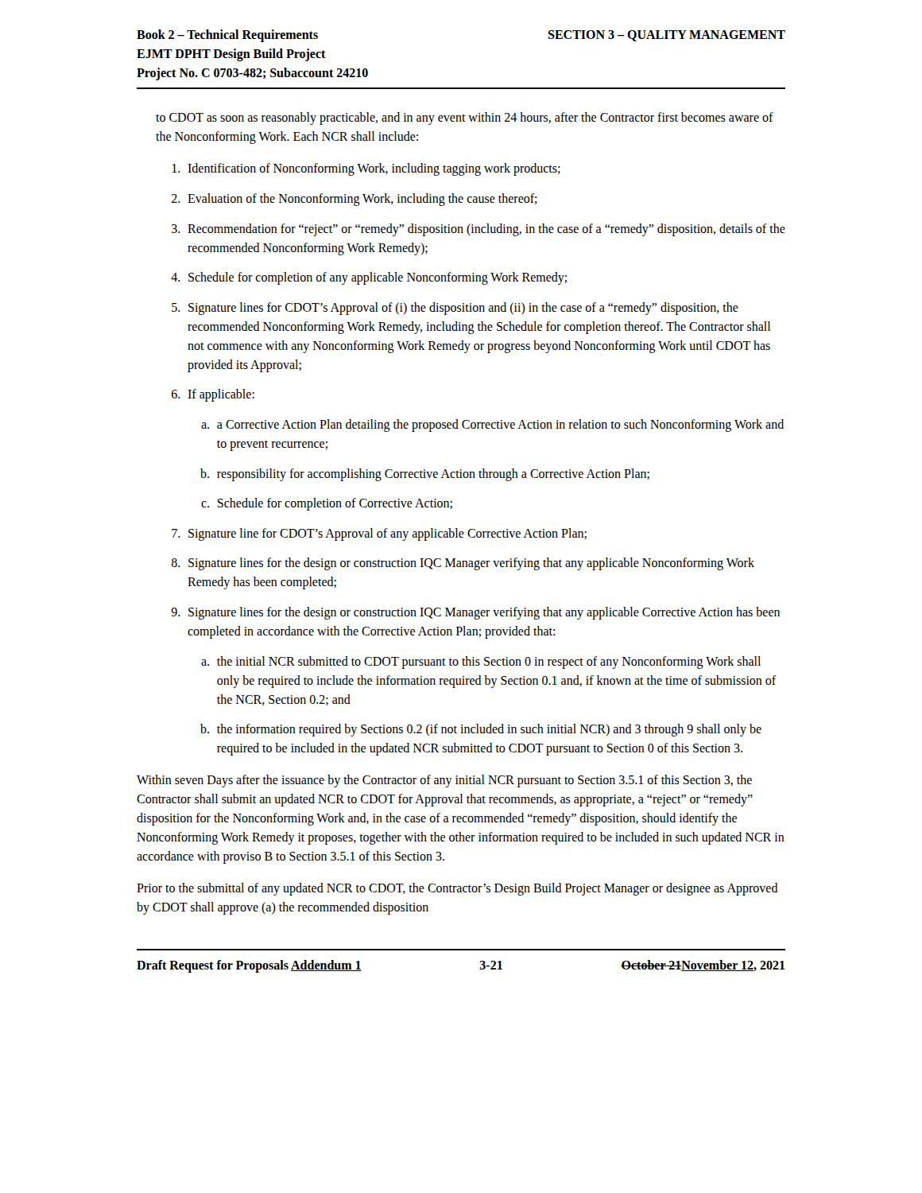Book 2 – Technical Requirements
EJMT DPHT Design Build Project
Project No. C 0703-482; Subaccount 24210
SECTION 3 – QUALITY MANAGEMENT
to CDOT as soon as reasonably practicable, and in any event within 24 hours, after the Contractor first becomes aware of the Nonconforming Work. Each NCR shall include:
Identification of Nonconforming Work, including tagging work products;
Evaluation of the Nonconforming Work, including the cause thereof;
Recommendation for “reject” or “remedy” disposition (including, in the case of a “remedy” disposition, details of the recommended Nonconforming Work Remedy);
Schedule for completion of any applicable Nonconforming Work Remedy;
Signature lines for CDOT’s Approval of (i) the disposition and (ii) in the case of a “remedy” disposition, the recommended Nonconforming Work Remedy, including the Schedule for completion thereof. The Contractor shall not commence with any Nonconforming Work Remedy or progress beyond Nonconforming Work until CDOT has provided its Approval;
If applicable:
a Corrective Action Plan detailing the proposed Corrective Action in relation to such Nonconforming Work and to prevent recurrence;
responsibility for accomplishing Corrective Action through a Corrective Action Plan;
Schedule for completion of Corrective Action;
Signature line for CDOT’s Approval of any applicable Corrective Action Plan;
Signature lines for the design or construction IQC Manager verifying that any applicable Nonconforming Work Remedy has been completed;
Signature lines for the design or construction IQC Manager verifying that any applicable Corrective Action has been completed in accordance with the Corrective Action Plan; provided that:
the initial NCR submitted to CDOT pursuant to this Section 0 in respect of any Nonconforming Work shall only be required to include the information required by Section 0.1 and, if known at the time of submission of the NCR, Section 0.2; and
the information required by Sections 0.2 (if not included in such initial NCR) and 3 through 9 shall only be required to be included in the updated NCR submitted to CDOT pursuant to Section 0 of this Section 3.
Within seven Days after the issuance by the Contractor of any initial NCR pursuant to Section 3.5.1 of this Section 3, the Contractor shall submit an updated NCR to CDOT for Approval that recommends, as appropriate, a “reject” or “remedy” disposition for the Nonconforming Work and, in the case of a recommended “remedy” disposition, should identify the Nonconforming Work Remedy it proposes, together with the other information required to be included in such updated NCR in accordance with proviso B to Section 3.5.1 of this Section 3.
Prior to the submittal of any updated NCR to CDOT, the Contractor’s Design Build Project Manager or designee as Approved by CDOT shall approve (a) the recommended disposition
Draft Request for Proposals Addendum 1
3-21
October 21 November 12, 2021